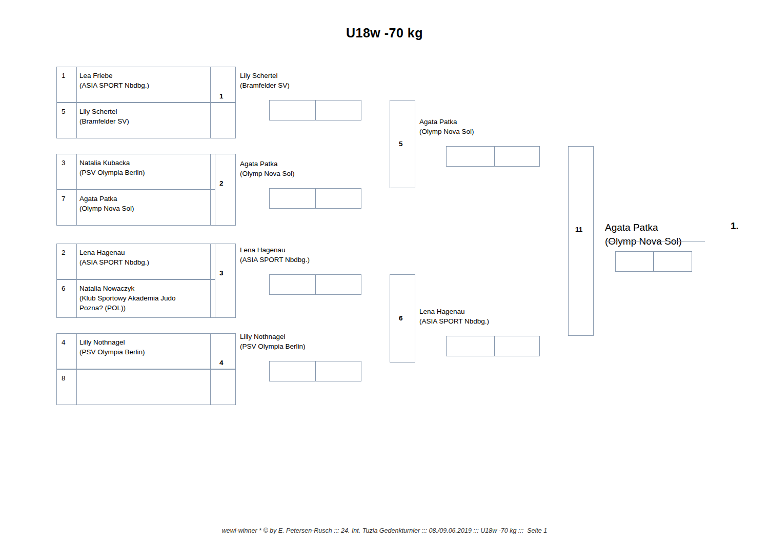U18w -70 kg
1
Lea Friebe
(ASIA SPORT Nbdbg.)
5
Lily Schertel
(Bramfelder SV)
1
3
Natalia Kubacka
(PSV Olympia Berlin)
7
Agata Patka
(Olymp Nova Sol)
2
2
Lena Hagenau
(ASIA SPORT Nbdbg.)
6
Natalia Nowaczyk
(Klub Sportowy Akademia Judo
Pozna? (POL))
3
4
Lilly Nothnagel
(PSV Olympia Berlin)
8
4
Lily Schertel
(Bramfelder SV)
Agata Patka
(Olymp Nova Sol)
5
Lena Hagenau
(ASIA SPORT Nbdbg.)
Lilly Nothnagel
(PSV Olympia Berlin)
6
Agata Patka
(Olymp Nova Sol)
Lena Hagenau
(ASIA SPORT Nbdbg.)
11
Agata Patka
(Olymp Nova Sol)
1.
wewi-winner * © by E. Petersen-Rusch ::: 24. Int. Tuzla Gedenkturnier ::: 08./09.06.2019 ::: U18w -70 kg ::: Seite 1